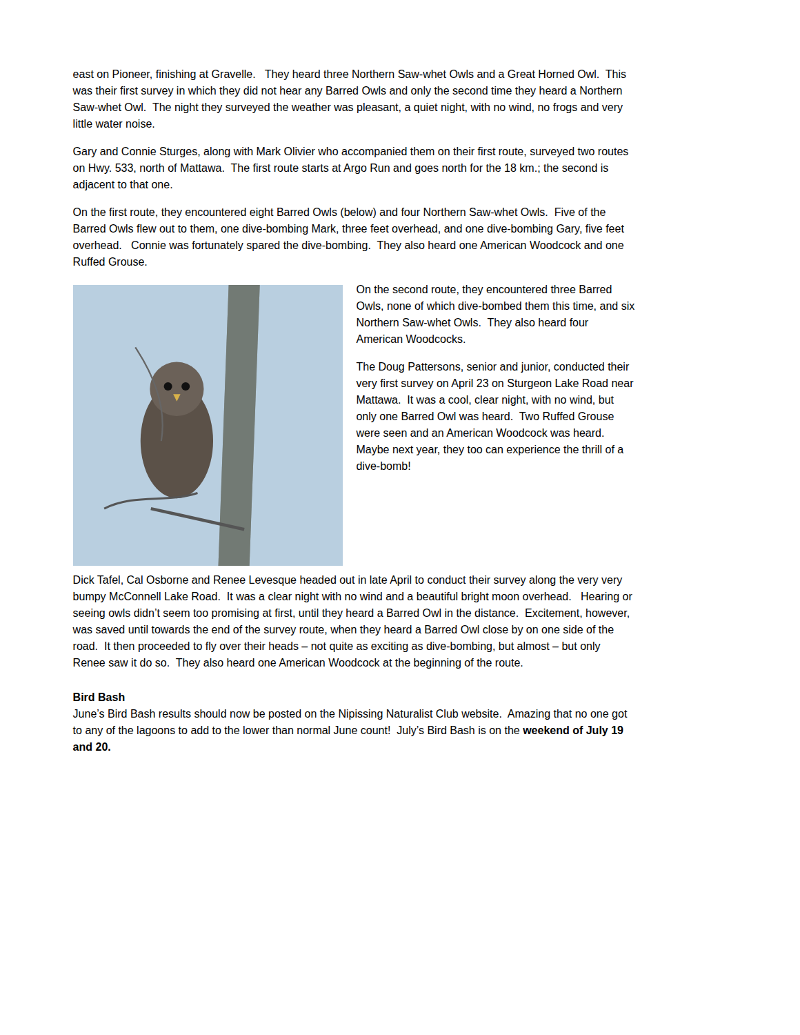east on Pioneer, finishing at Gravelle. They heard three Northern Saw-whet Owls and a Great Horned Owl. This was their first survey in which they did not hear any Barred Owls and only the second time they heard a Northern Saw-whet Owl. The night they surveyed the weather was pleasant, a quiet night, with no wind, no frogs and very little water noise.
Gary and Connie Sturges, along with Mark Olivier who accompanied them on their first route, surveyed two routes on Hwy. 533, north of Mattawa. The first route starts at Argo Run and goes north for the 18 km.; the second is adjacent to that one.
On the first route, they encountered eight Barred Owls (below) and four Northern Saw-whet Owls. Five of the Barred Owls flew out to them, one dive-bombing Mark, three feet overhead, and one dive-bombing Gary, five feet overhead. Connie was fortunately spared the dive-bombing. They also heard one American Woodcock and one Ruffed Grouse.
On the second route, they encountered three Barred Owls, none of which dive-bombed them this time, and six Northern Saw-whet Owls. They also heard four American Woodcocks.
The Doug Pattersons, senior and junior, conducted their very first survey on April 23 on Sturgeon Lake Road near Mattawa. It was a cool, clear night, with no wind, but only one Barred Owl was heard. Two Ruffed Grouse were seen and an American Woodcock was heard. Maybe next year, they too can experience the thrill of a dive-bomb!
Dick Tafel, Cal Osborne and Renee Levesque headed out in late April to conduct their survey along the very very bumpy McConnell Lake Road. It was a clear night with no wind and a beautiful bright moon overhead. Hearing or seeing owls didn’t seem too promising at first, until they heard a Barred Owl in the distance. Excitement, however, was saved until towards the end of the survey route, when they heard a Barred Owl close by on one side of the road. It then proceeded to fly over their heads – not quite as exciting as dive-bombing, but almost – but only Renee saw it do so. They also heard one American Woodcock at the beginning of the route.
Bird Bash
June’s Bird Bash results should now be posted on the Nipissing Naturalist Club website. Amazing that no one got to any of the lagoons to add to the lower than normal June count! July’s Bird Bash is on the weekend of July 19 and 20.